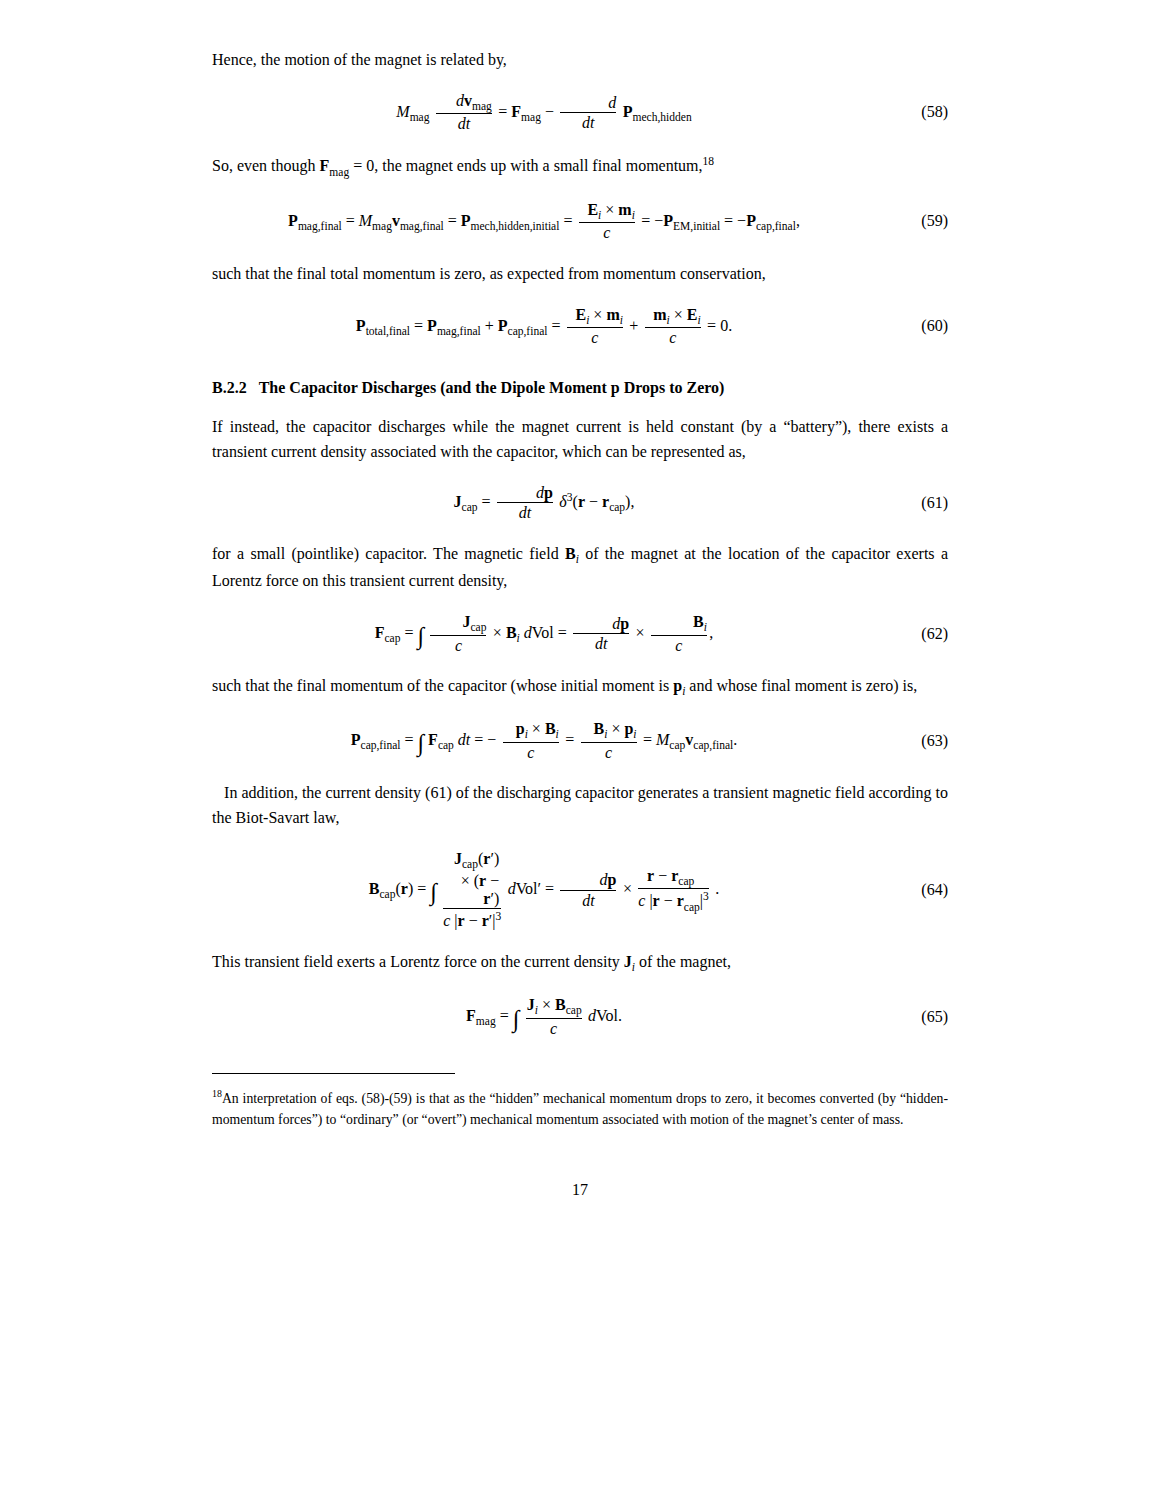Hence, the motion of the magnet is related by,
Mmag dvmag dt = Fmag − ddt Pmech,hidden
(58)
So, even though Fmag = 0, the magnet ends up with a small final momentum,18
Pmag,final = Mmagvmag,final = Pmech,hidden,initial = Ei × mi c = −PEM,initial = −Pcap,final,
(59)
such that the final total momentum is zero, as expected from momentum conservation,
Ptotal,final = Pmag,final + Pcap,final = Ei × mi c + mi × Ei c = 0.
(60)
B.2.2 The Capacitor Discharges (and the Dipole Moment p Drops to Zero)
If instead, the capacitor discharges while the magnet current is held constant (by a “battery”), there exists a transient current density associated with the capacitor, which can be represented as,
Jcap = dp dt δ3(r − rcap),
(61)
for a small (pointlike) capacitor. The magnetic field Bi of the magnet at the location of the capacitor exerts a Lorentz force on this transient current density,
Fcap = ∫ Jcap c × Bi d Vol = dp dt × Bi c,
(62)
such that the final momentum of the capacitor (whose initial moment is pi and whose final moment is zero) is,
Pcap,final = ∫ Fcap dt = − pi × Bi c = Bi × pi c = Mcapvcap,final.
(63)
In addition, the current density (61) of the discharging capacitor generates a transient magnetic field according to the Biot-Savart law,
Bcap(r) = ∫ Jcap(r′) × (r − r′) c |r − r′|3 d Vol′ = dp dt × r − rcap c |r − rcap|3 .
(64)
This transient field exerts a Lorentz force on the current density Ji of the magnet,
Fmag = ∫ Ji × Bcap c d Vol.
(65)
18An interpretation of eqs. (58)-(59) is that as the “hidden” mechanical momentum drops to zero, it becomes converted (by “hidden-momentum forces”) to “ordinary” (or “overt”) mechanical momentum associated with motion of the magnet’s center of mass.
17